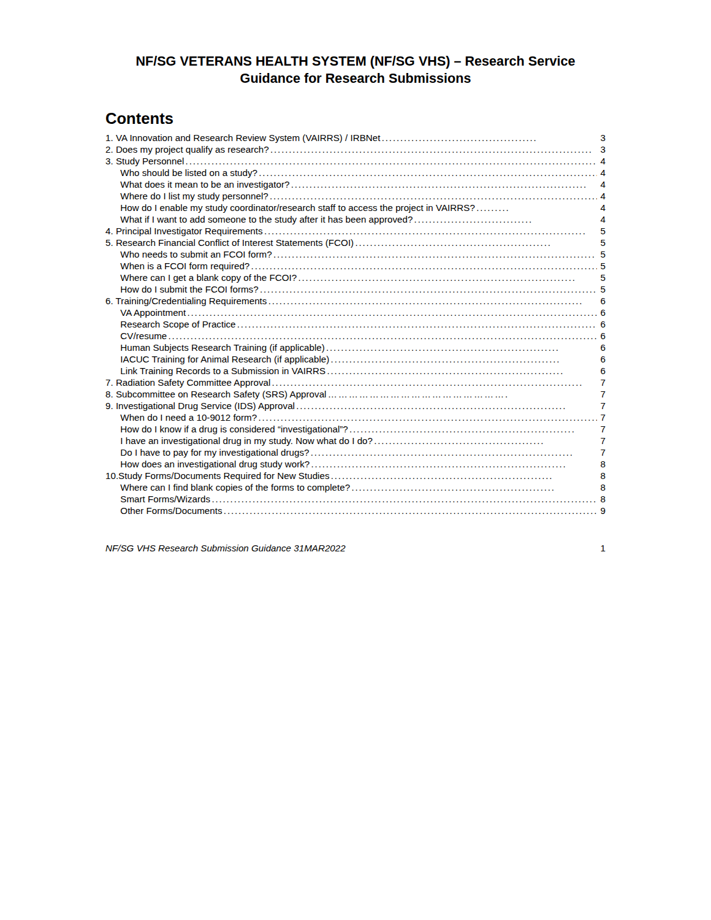NF/SG VETERANS HEALTH SYSTEM (NF/SG VHS) – Research Service
Guidance for Research Submissions
Contents
1. VA Innovation and Research Review System (VAIRRS) / IRBNet.......................................... 3
2. Does my project qualify as research?....................................................................................... 3
3. Study Personnel......................................................................................................................... 4
Who should be listed on a study?............................................................................................ 4
What does it mean to be an investigator?................................................................................ 4
Where do I list my study personnel?......................................................................................... 4
How do I enable my study coordinator/research staff to access the project in VAIRRS?......... 4
What if I want to add someone to the study after it has been approved?................................ 4
4. Principal Investigator Requirements....................................................................................... 5
5. Research Financial Conflict of Interest Statements (FCOI)..................................................... 5
Who needs to submit an FCOI form?....................................................................................... 5
When is a FCOI form required?.............................................................................................. 5
Where can I get a blank copy of the FCOI?........................................................................... 5
How do I submit the FCOI forms?........................................................................................... 5
6. Training/Credentialing Requirements..................................................................................... 6
VA Appointment................................................................................................................. 6
Research Scope of Practice.................................................................................................. 6
CV/resume............................................................................................................................. 6
Human Subjects Research Training (if applicable)............................................................... 6
IACUC Training for Animal Research (if applicable).............................................................. 6
Link Training Records to a Submission in VAIRRS................................................................ 6
7. Radiation Safety Committee Approval.................................................................................... 7
8. Subcommittee on Research Safety (SRS) Approval……………………………………………. 7
9. Investigational Drug Service (IDS) Approval......................................................................... 7
When do I need a 10-9012 form?............................................................................................ 7
How do I know if a drug is considered “investigational”?............................................................. 7
I have an investigational drug in my study. Now what do I do?.............................................. 7
Do I have to pay for my investigational drugs?....................................................................... 7
How does an investigational drug study work?..................................................................... 8
10.Study Forms/Documents Required for New Studies............................................................ 8
Where can I find blank copies of the forms to complete?....................................................... 8
Smart Forms/Wizards............................................................................................................. 8
Other Forms/Documents....................................................................................................... 9
NF/SG VHS Research Submission Guidance 31MAR2022 1